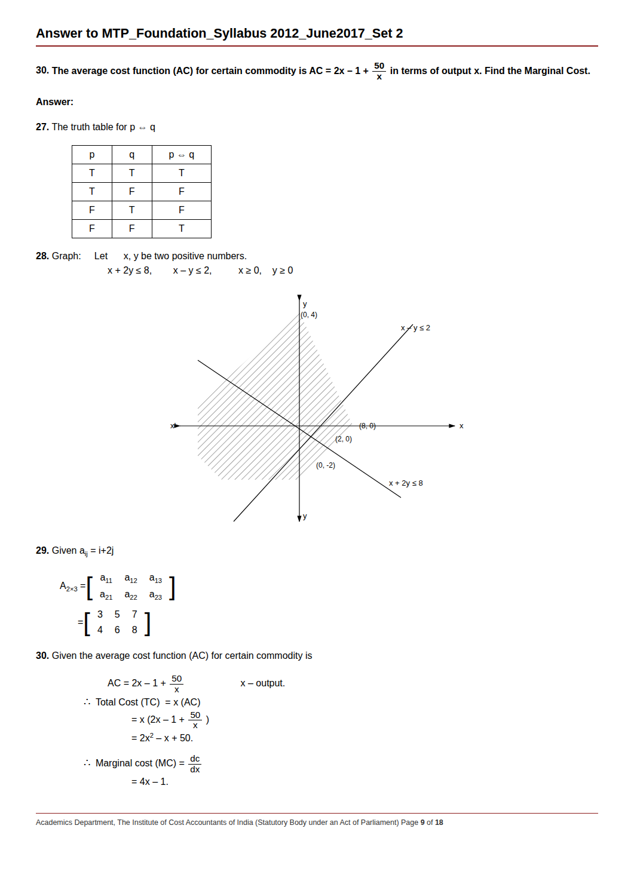Answer to MTP_Foundation_Syllabus 2012_June2017_Set 2
30. The average cost function (AC) for certain commodity is AC = 2x – 1 + 50 x in terms of output x. Find the Marginal Cost.
Answer:
27. The truth table for p ⇔ q
| p | q | p ⇔ q |
| T | T | T |
| T | F | F |
| F | T | F |
| F | F | T |
28. Graph: Let x, y be two positive numbers.
x + 2y ≤ 8, x – y ≤ 2, x ≥ 0, y ≥ 0
y y x x’ (0, 4) (8, 0) (2, 0) (0, -2) x – y ≤ 2 x + 2y ≤ 8
29. Given aij = i+2j
A2×3 = [
| a 11 | a 12 | a 13 |
| a 21 | a 22 | a 23 |
]
= [
| 3 | 5 | 7 |
| 4 | 6 | 8 |
]
30. Given the average cost function (AC) for certain commodity is
AC = 2x – 1 + 50 x x – output.
∴ Total Cost (TC) = x (AC)
= x (2x – 1 + 50 x )
= 2x2 – x + 50.
∴ Marginal cost (MC) = dc dx
= 4x – 1.
Academics Department, The Institute of Cost Accountants of India (Statutory Body under an Act of Parliament) Page 9 of 18